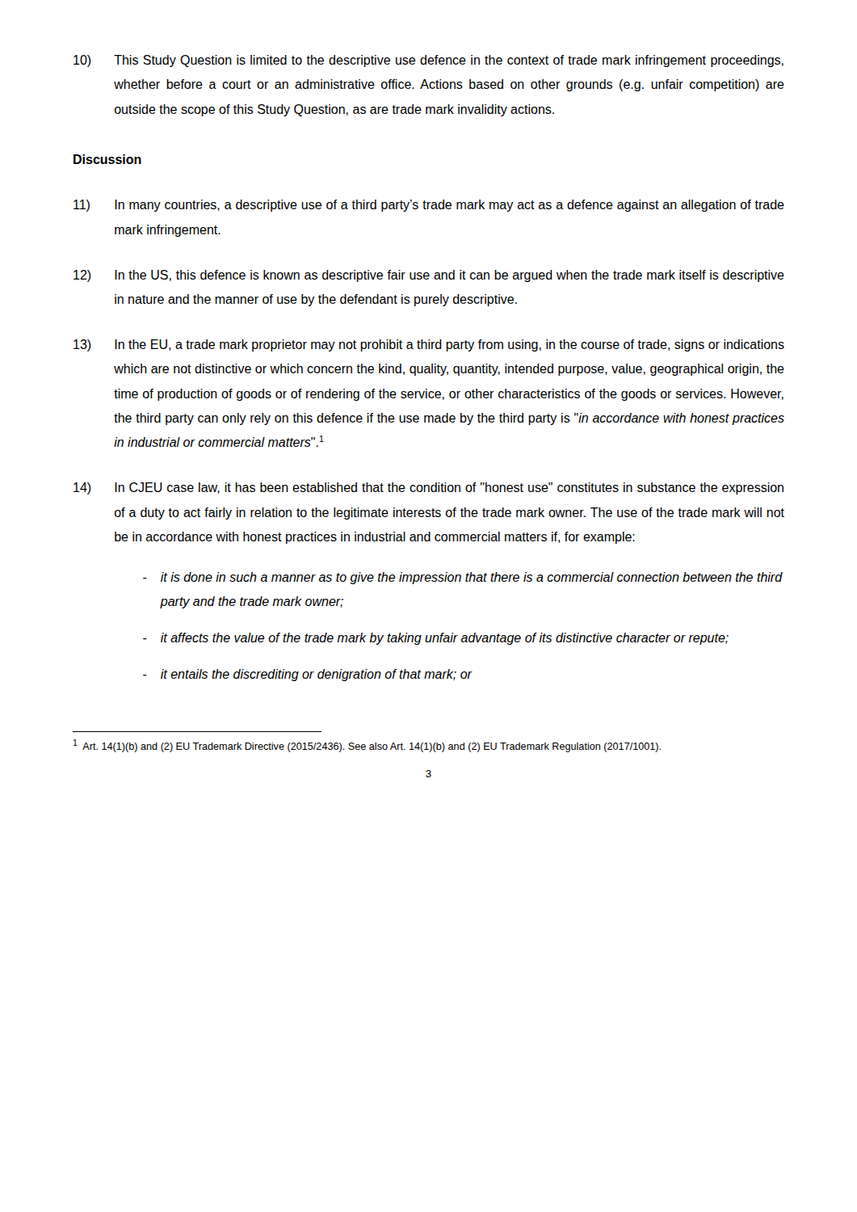10)
This Study Question is limited to the descriptive use defence in the context of trade mark infringement proceedings, whether before a court or an administrative office. Actions based on other grounds (e.g. unfair competition) are outside the scope of this Study Question, as are trade mark invalidity actions.
Discussion
11)
In many countries, a descriptive use of a third party’s trade mark may act as a defence against an allegation of trade mark infringement.
12)
In the US, this defence is known as descriptive fair use and it can be argued when the trade mark itself is descriptive in nature and the manner of use by the defendant is purely descriptive.
13)
In the EU, a trade mark proprietor may not prohibit a third party from using, in the course of trade, signs or indications which are not distinctive or which concern the kind, quality, quantity, intended purpose, value, geographical origin, the time of production of goods or of rendering of the service, or other characteristics of the goods or services. However, the third party can only rely on this defence if the use made by the third party is "in accordance with honest practices in industrial or commercial matters".1
14)
In CJEU case law, it has been established that the condition of "honest use" constitutes in substance the expression of a duty to act fairly in relation to the legitimate interests of the trade mark owner. The use of the trade mark will not be in accordance with honest practices in industrial and commercial matters if, for example:
it is done in such a manner as to give the impression that there is a commercial connection between the third party and the trade mark owner;
it affects the value of the trade mark by taking unfair advantage of its distinctive character or repute;
it entails the discrediting or denigration of that mark; or
1 Art. 14(1)(b) and (2) EU Trademark Directive (2015/2436). See also Art. 14(1)(b) and (2) EU Trademark Regulation (2017/1001).
3